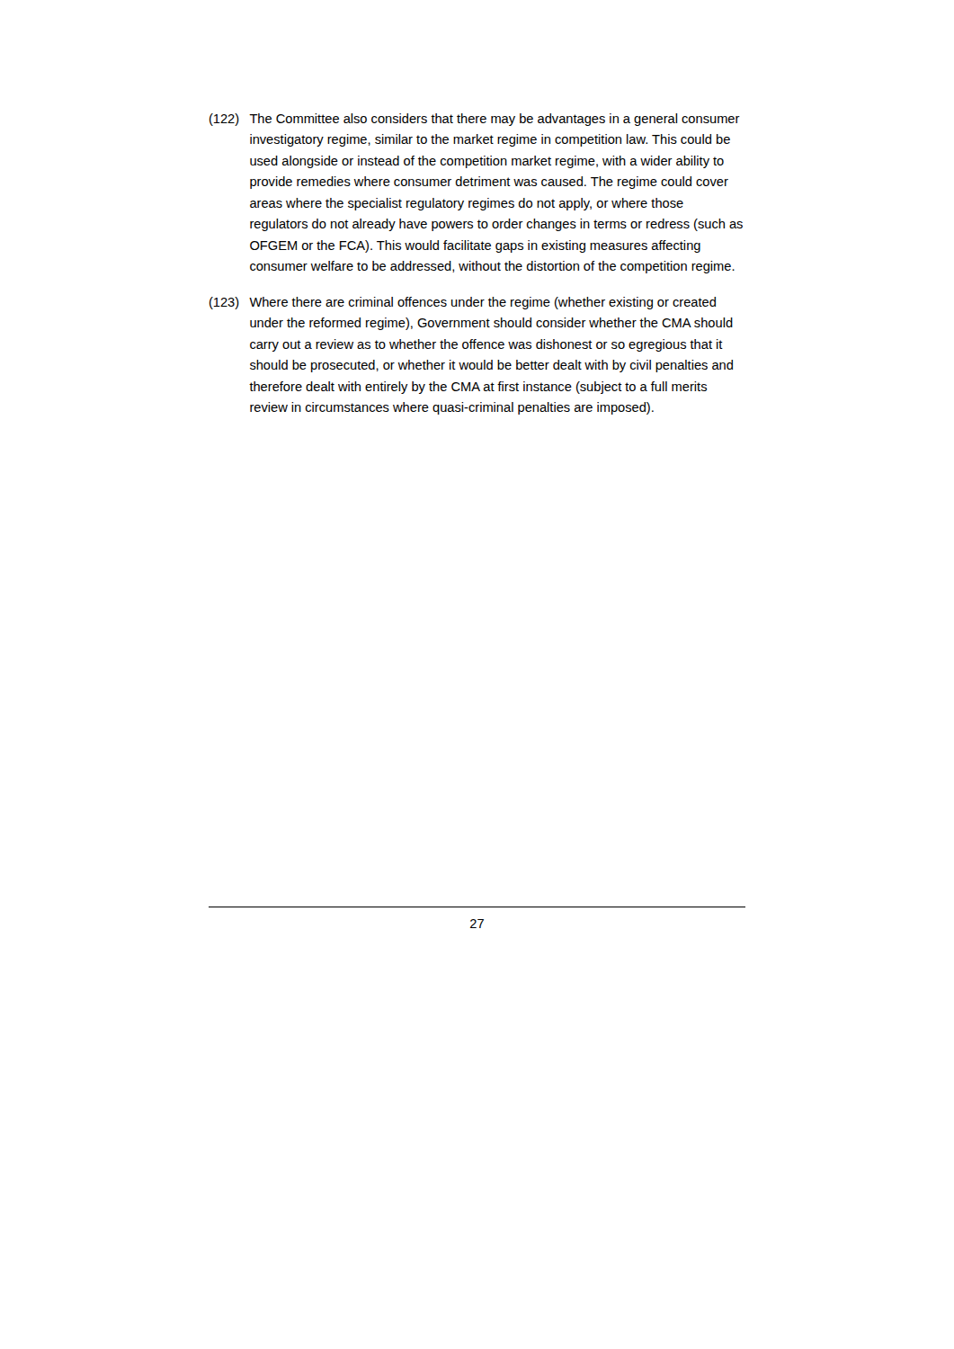(122) The Committee also considers that there may be advantages in a general consumer investigatory regime, similar to the market regime in competition law. This could be used alongside or instead of the competition market regime, with a wider ability to provide remedies where consumer detriment was caused. The regime could cover areas where the specialist regulatory regimes do not apply, or where those regulators do not already have powers to order changes in terms or redress (such as OFGEM or the FCA). This would facilitate gaps in existing measures affecting consumer welfare to be addressed, without the distortion of the competition regime.
(123) Where there are criminal offences under the regime (whether existing or created under the reformed regime), Government should consider whether the CMA should carry out a review as to whether the offence was dishonest or so egregious that it should be prosecuted, or whether it would be better dealt with by civil penalties and therefore dealt with entirely by the CMA at first instance (subject to a full merits review in circumstances where quasi-criminal penalties are imposed).
27